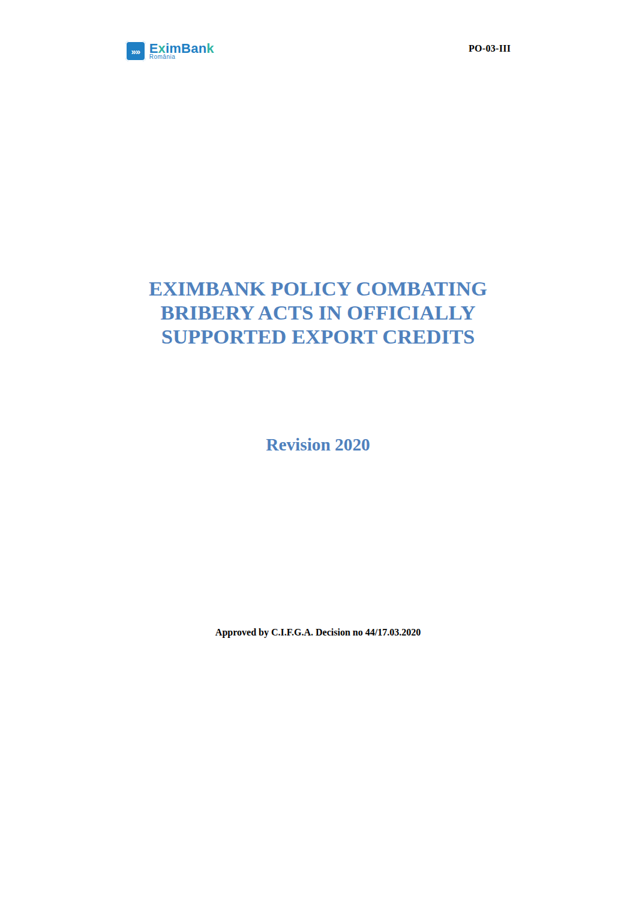»»
EximBank România
PO-03-III
EXIMBANK POLICY COMBATING BRIBERY ACTS IN OFFICIALLY SUPPORTED EXPORT CREDITS
Revision 2020
Approved by C.I.F.G.A. Decision no 44/17.03.2020